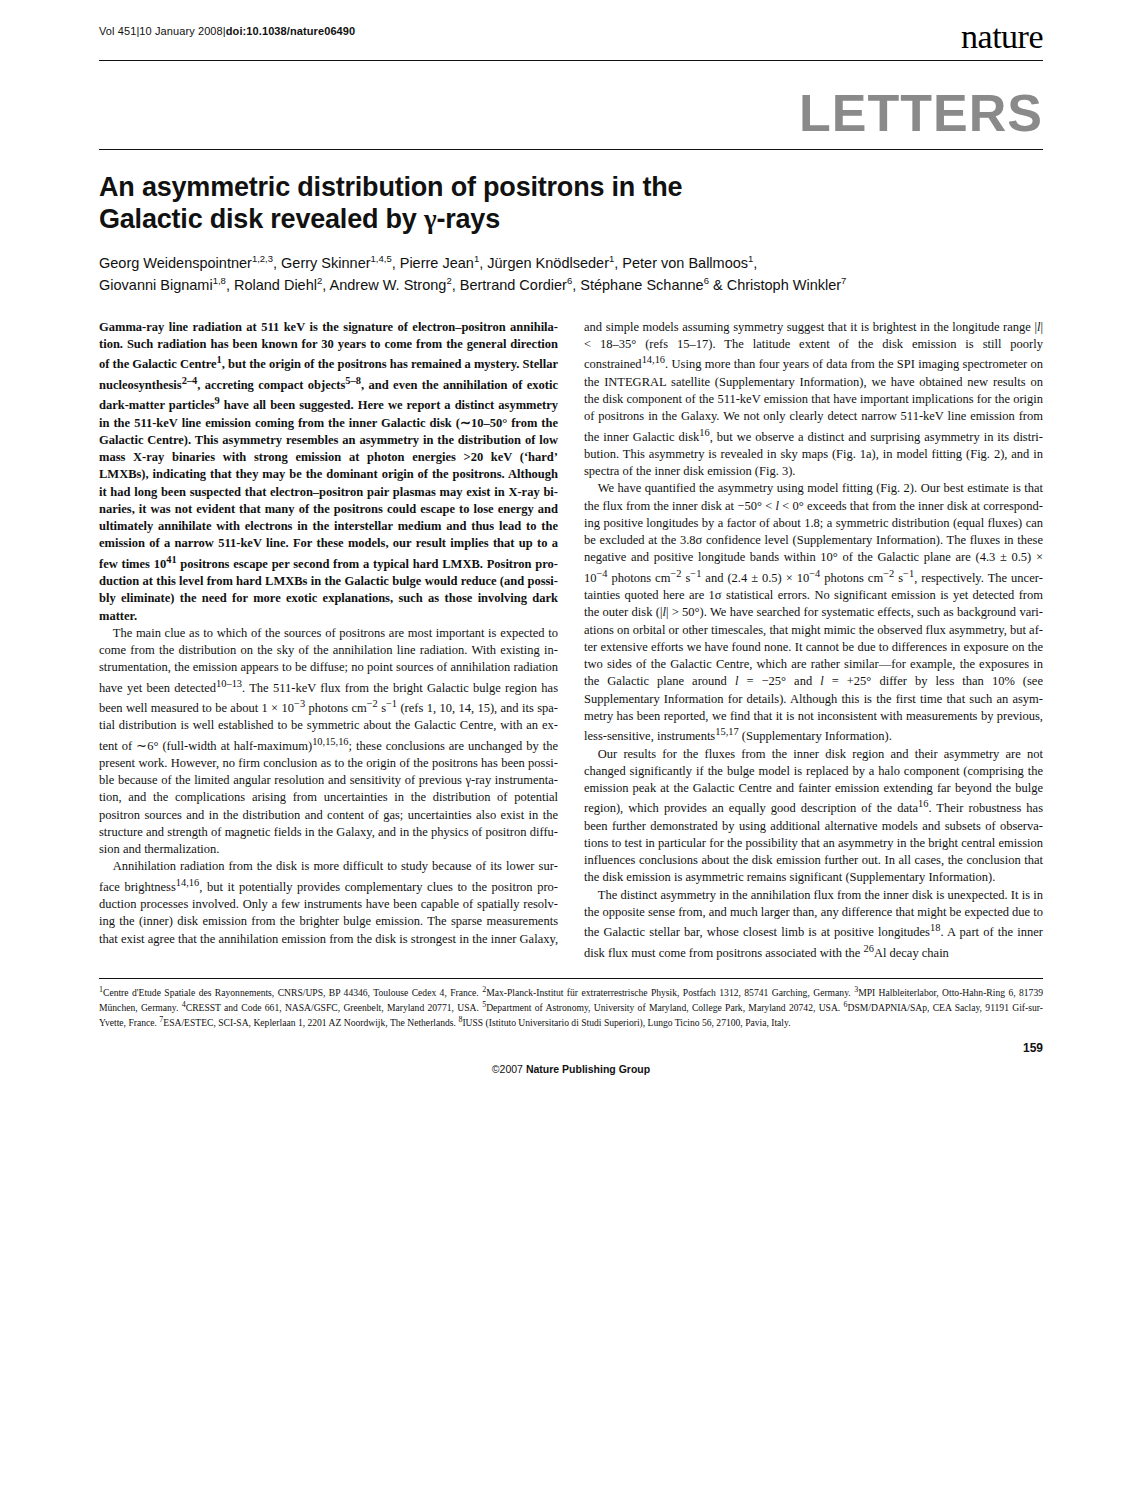Vol 451|10 January 2008|doi:10.1038/nature06490
nature
LETTERS
An asymmetric distribution of positrons in the
Galactic disk revealed by γ-rays
Georg Weidenspointner1,2,3, Gerry Skinner1,4,5, Pierre Jean1, Jürgen Knödlseder1, Peter von Ballmoos1,
Giovanni Bignami1,8, Roland Diehl2, Andrew W. Strong2, Bertrand Cordier6, Stéphane Schanne6 & Christoph Winkler7
Gamma-ray line radiation at 511 keV is the signature of electron–positron annihilation. Such radiation has been known for 30 years to come from the general direction of the Galactic Centre1, but the origin of the positrons has remained a mystery. Stellar nucleosynthesis2–4, accreting compact objects5–8, and even the annihilation of exotic dark-matter particles9 have all been suggested. Here we report a distinct asymmetry in the 511-keV line emission coming from the inner Galactic disk (∼10–50° from the Galactic Centre). This asymmetry resembles an asymmetry in the distribution of low mass X-ray binaries with strong emission at photon energies >20 keV (‘hard’ LMXBs), indicating that they may be the dominant origin of the positrons. Although it had long been suspected that electron–positron pair plasmas may exist in X-ray binaries, it was not evident that many of the positrons could escape to lose energy and ultimately annihilate with electrons in the interstellar medium and thus lead to the emission of a narrow 511-keV line. For these models, our result implies that up to a few times 1041 positrons escape per second from a typical hard LMXB. Positron production at this level from hard LMXBs in the Galactic bulge would reduce (and possibly eliminate) the need for more exotic explanations, such as those involving dark matter.
The main clue as to which of the sources of positrons are most important is expected to come from the distribution on the sky of the annihilation line radiation. With existing instrumentation, the emission appears to be diffuse; no point sources of annihilation radiation have yet been detected10–13. The 511-keV flux from the bright Galactic bulge region has been well measured to be about 1 × 10−3 photons cm−2 s−1 (refs 1, 10, 14, 15), and its spatial distribution is well established to be symmetric about the Galactic Centre, with an extent of ∼6° (full-width at half-maximum)10,15,16; these conclusions are unchanged by the present work. However, no firm conclusion as to the origin of the positrons has been possible because of the limited angular resolution and sensitivity of previous γ-ray instrumentation, and the complications arising from uncertainties in the distribution of potential positron sources and in the distribution and content of gas; uncertainties also exist in the structure and strength of magnetic fields in the Galaxy, and in the physics of positron diffusion and thermalization.
Annihilation radiation from the disk is more difficult to study because of its lower surface brightness14,16, but it potentially provides complementary clues to the positron production processes involved. Only a few instruments have been capable of spatially resolving the (inner) disk emission from the brighter bulge emission. The sparse measurements that exist agree that the annihilation emission from the disk is strongest in the inner Galaxy, and simple models assuming symmetry suggest that it is brightest in the longitude range |l| < 18–35° (refs 15–17). The latitude extent of the disk emission is still poorly constrained14,16. Using more than four years of data from the SPI imaging spectrometer on the INTEGRAL satellite (Supplementary Information), we have obtained new results on the disk component of the 511-keV emission that have important implications for the origin of positrons in the Galaxy. We not only clearly detect narrow 511-keV line emission from the inner Galactic disk16, but we observe a distinct and surprising asymmetry in its distribution. This asymmetry is revealed in sky maps (Fig. 1a), in model fitting (Fig. 2), and in spectra of the inner disk emission (Fig. 3).
We have quantified the asymmetry using model fitting (Fig. 2). Our best estimate is that the flux from the inner disk at −50° < l < 0° exceeds that from the inner disk at corresponding positive longitudes by a factor of about 1.8; a symmetric distribution (equal fluxes) can be excluded at the 3.8σ confidence level (Supplementary Information). The fluxes in these negative and positive longitude bands within 10° of the Galactic plane are (4.3 ± 0.5) × 10−4 photons cm−2 s−1 and (2.4 ± 0.5) × 10−4 photons cm−2 s−1, respectively. The uncertainties quoted here are 1σ statistical errors. No significant emission is yet detected from the outer disk (|l| > 50°). We have searched for systematic effects, such as background variations on orbital or other timescales, that might mimic the observed flux asymmetry, but after extensive efforts we have found none. It cannot be due to differences in exposure on the two sides of the Galactic Centre, which are rather similar—for example, the exposures in the Galactic plane around l = −25° and l = +25° differ by less than 10% (see Supplementary Information for details). Although this is the first time that such an asymmetry has been reported, we find that it is not inconsistent with measurements by previous, less-sensitive, instruments15,17 (Supplementary Information).
Our results for the fluxes from the inner disk region and their asymmetry are not changed significantly if the bulge model is replaced by a halo component (comprising the emission peak at the Galactic Centre and fainter emission extending far beyond the bulge region), which provides an equally good description of the data16. Their robustness has been further demonstrated by using additional alternative models and subsets of observations to test in particular for the possibility that an asymmetry in the bright central emission influences conclusions about the disk emission further out. In all cases, the conclusion that the disk emission is asymmetric remains significant (Supplementary Information).
The distinct asymmetry in the annihilation flux from the inner disk is unexpected. It is in the opposite sense from, and much larger than, any difference that might be expected due to the Galactic stellar bar, whose closest limb is at positive longitudes18. A part of the inner disk flux must come from positrons associated with the 26Al decay chain
1Centre d'Etude Spatiale des Rayonnements, CNRS/UPS, BP 44346, Toulouse Cedex 4, France. 2Max-Planck-Institut für extraterrestrische Physik, Postfach 1312, 85741 Garching, Germany. 3MPI Halbleiterlabor, Otto-Hahn-Ring 6, 81739 München, Germany. 4CRESST and Code 661, NASA/GSFC, Greenbelt, Maryland 20771, USA. 5Department of Astronomy, University of Maryland, College Park, Maryland 20742, USA. 6DSM/DAPNIA/SAp, CEA Saclay, 91191 Gif-sur-Yvette, France. 7ESA/ESTEC, SCI-SA, Keplerlaan 1, 2201 AZ Noordwijk, The Netherlands. 8IUSS (Istituto Universitario di Studi Superiori), Lungo Ticino 56, 27100, Pavia, Italy.
159
©2007 Nature Publishing Group